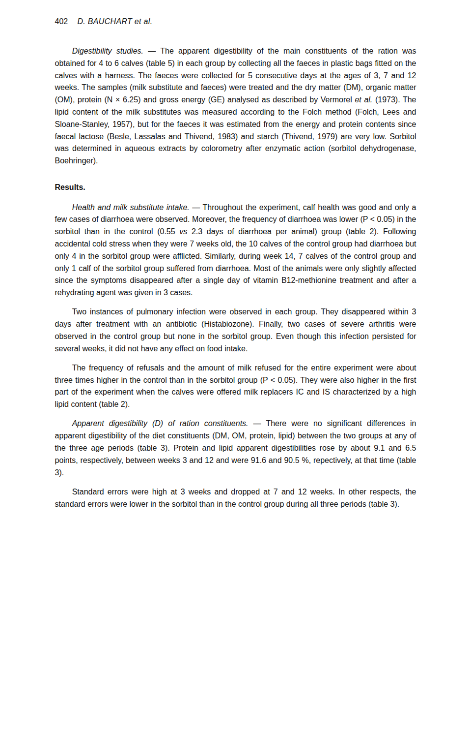402 D. BAUCHART et al.
Digestibility studies. — The apparent digestibility of the main constituents of the ration was obtained for 4 to 6 calves (table 5) in each group by collecting all the faeces in plastic bags fitted on the calves with a harness. The faeces were collected for 5 consecutive days at the ages of 3, 7 and 12 weeks. The samples (milk substitute and faeces) were treated and the dry matter (DM), organic matter (OM), protein (N × 6.25) and gross energy (GE) analysed as described by Vermorel et al. (1973). The lipid content of the milk substitutes was measured according to the Folch method (Folch, Lees and Sloane-Stanley, 1957), but for the faeces it was estimated from the energy and protein contents since faecal lactose (Besle, Lassalas and Thivend, 1983) and starch (Thivend, 1979) are very low. Sorbitol was determined in aqueous extracts by colorometry after enzymatic action (sorbitol dehydrogenase, Boehringer).
Results.
Health and milk substitute intake. — Throughout the experiment, calf health was good and only a few cases of diarrhoea were observed. Moreover, the frequency of diarrhoea was lower (P < 0.05) in the sorbitol than in the control (0.55 vs 2.3 days of diarrhoea per animal) group (table 2). Following accidental cold stress when they were 7 weeks old, the 10 calves of the control group had diarrhoea but only 4 in the sorbitol group were afflicted. Similarly, during week 14, 7 calves of the control group and only 1 calf of the sorbitol group suffered from diarrhoea. Most of the animals were only slightly affected since the symptoms disappeared after a single day of vitamin B12-methionine treatment and after a rehydrating agent was given in 3 cases.
Two instances of pulmonary infection were observed in each group. They disappeared within 3 days after treatment with an antibiotic (Histabiozone). Finally, two cases of severe arthritis were observed in the control group but none in the sorbitol group. Even though this infection persisted for several weeks, it did not have any effect on food intake.
The frequency of refusals and the amount of milk refused for the entire experiment were about three times higher in the control than in the sorbitol group (P < 0.05). They were also higher in the first part of the experiment when the calves were offered milk replacers IC and IS characterized by a high lipid content (table 2).
Apparent digestibility (D) of ration constituents. — There were no significant differences in apparent digestibility of the diet constituents (DM, OM, protein, lipid) between the two groups at any of the three age periods (table 3). Protein and lipid apparent digestibilities rose by about 9.1 and 6.5 points, respectively, between weeks 3 and 12 and were 91.6 and 90.5 %, repectively, at that time (table 3).
Standard errors were high at 3 weeks and dropped at 7 and 12 weeks. In other respects, the standard errors were lower in the sorbitol than in the control group during all three periods (table 3).